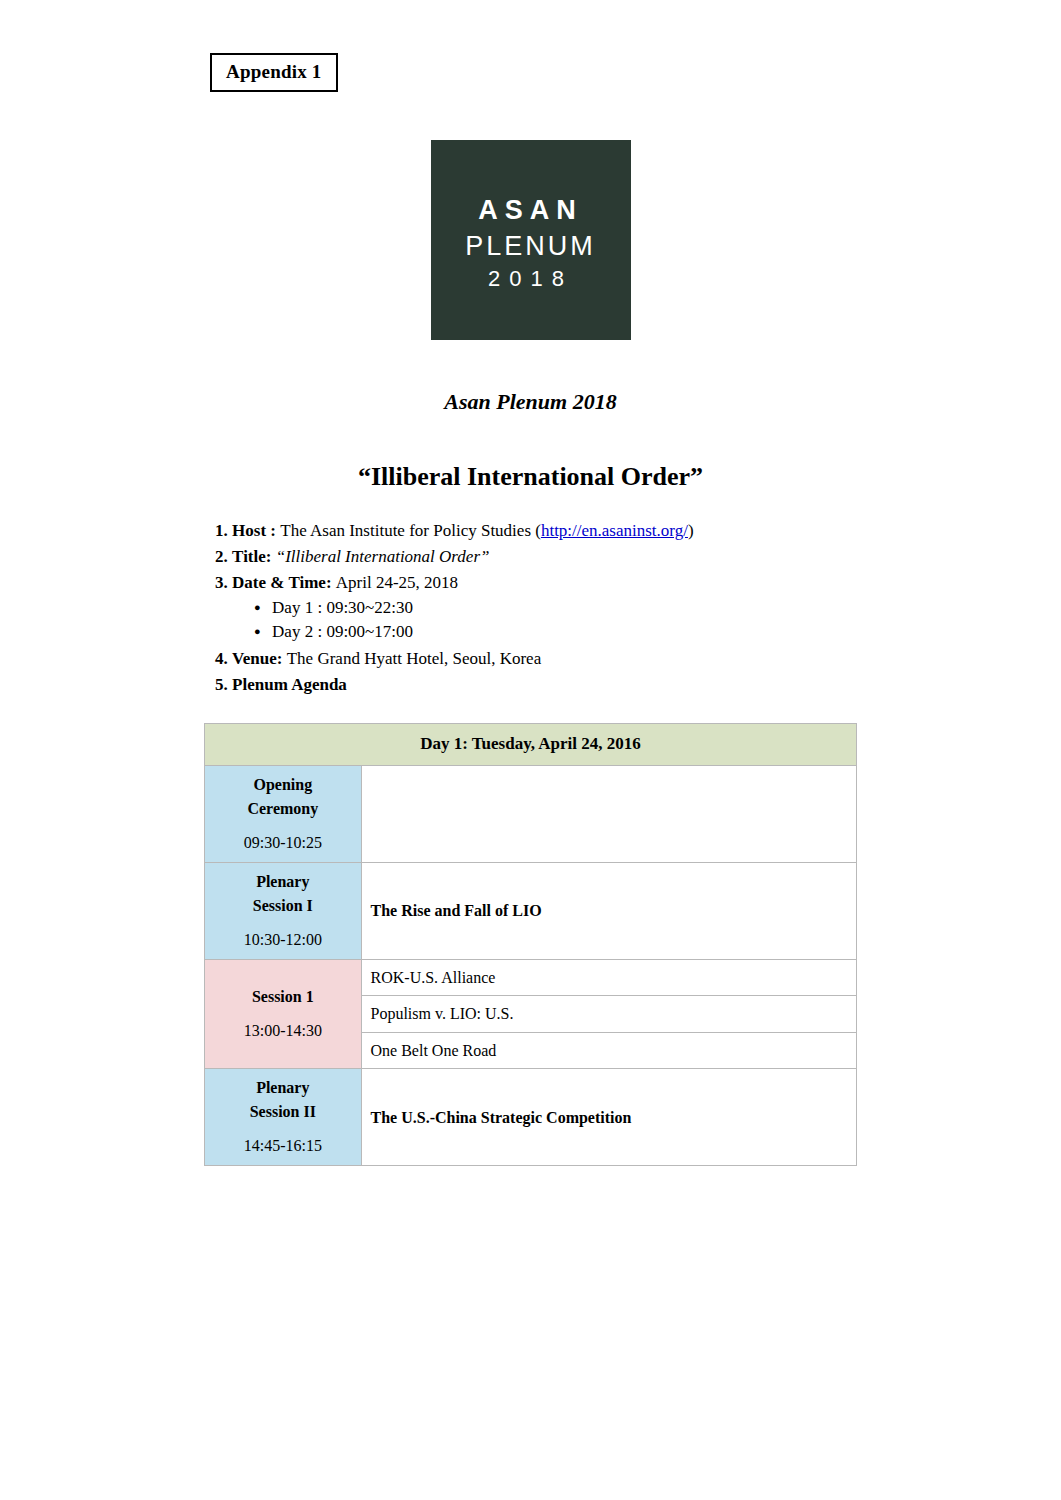Appendix 1
ASAN
PLENUM
2018
Asan Plenum 2018
“Illiberal International Order”
Host : The Asan Institute for Policy Studies (http://en.asaninst.org/)
Title: “Illiberal International Order”
Date & Time: April 24-25, 2018
Day 1 : 09:30~22:30
Day 2 : 09:00~17:00
Venue: The Grand Hyatt Hotel, Seoul, Korea
Plenum Agenda
| Day 1: Tuesday, April 24, 2016 |
| --- |
| Opening Ceremony 09:30-10:25 | |
| Plenary Session I 10:30-12:00 | The Rise and Fall of LIO |
| Session 1 13:00-14:30 | ROK-U.S. Alliance |
| Populism v. LIO: U.S. |
| One Belt One Road |
| Plenary Session II 14:45-16:15 | The U.S.-China Strategic Competition |